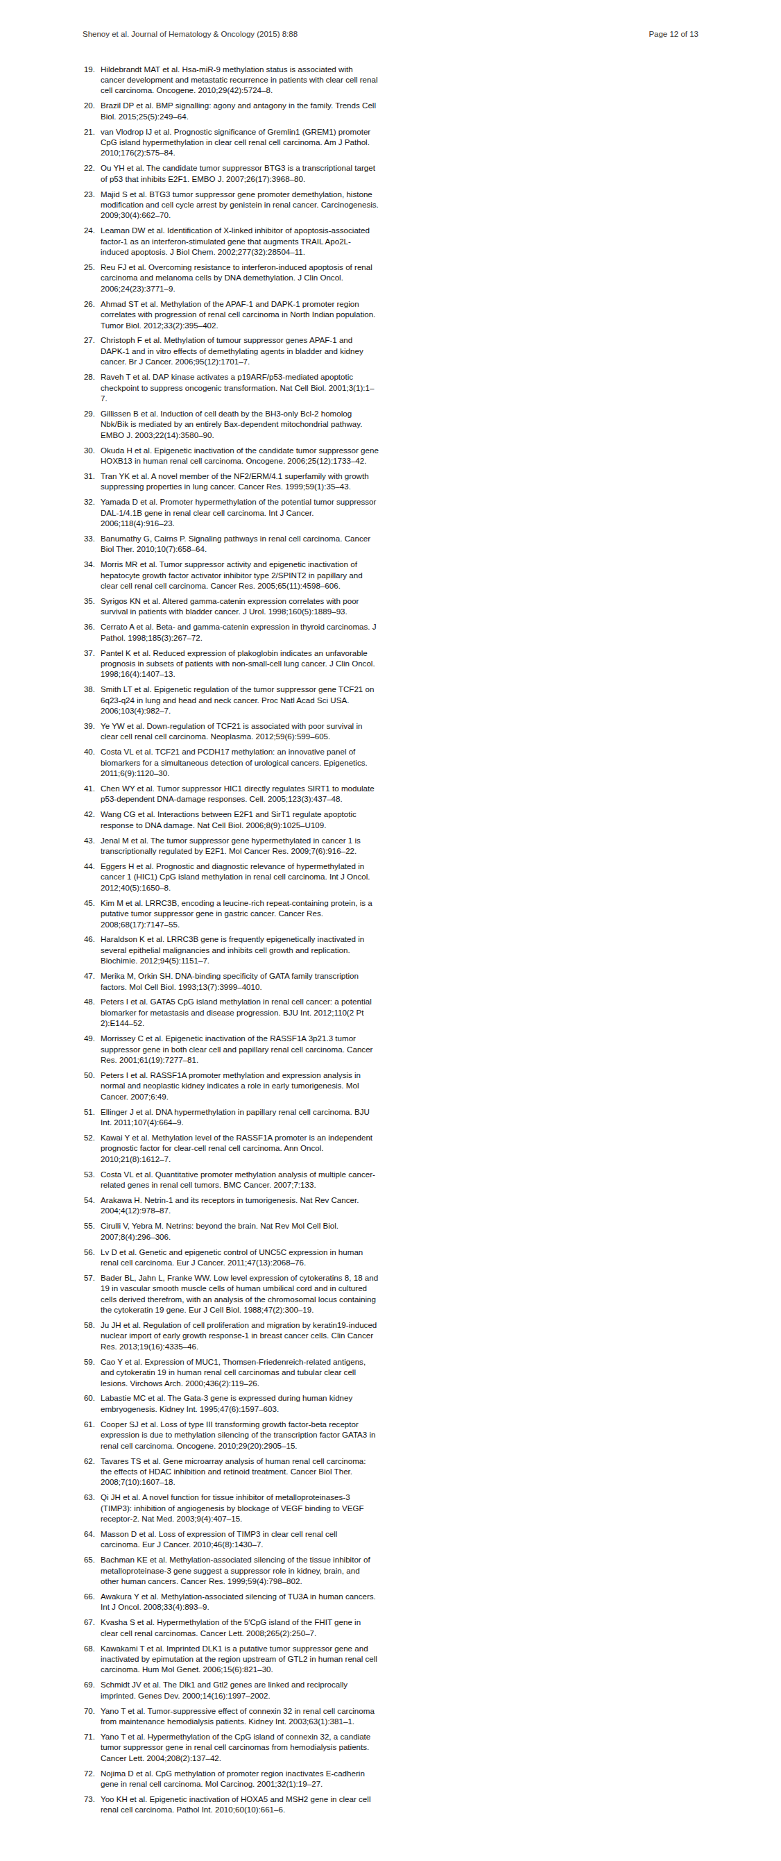Shenoy et al. Journal of Hematology & Oncology (2015) 8:88
Page 12 of 13
19. Hildebrandt MAT et al. Hsa-miR-9 methylation status is associated with cancer development and metastatic recurrence in patients with clear cell renal cell carcinoma. Oncogene. 2010;29(42):5724–8.
20. Brazil DP et al. BMP signalling: agony and antagony in the family. Trends Cell Biol. 2015;25(5):249–64.
21. van Vlodrop IJ et al. Prognostic significance of Gremlin1 (GREM1) promoter CpG island hypermethylation in clear cell renal cell carcinoma. Am J Pathol. 2010;176(2):575–84.
22. Ou YH et al. The candidate tumor suppressor BTG3 is a transcriptional target of p53 that inhibits E2F1. EMBO J. 2007;26(17):3968–80.
23. Majid S et al. BTG3 tumor suppressor gene promoter demethylation, histone modification and cell cycle arrest by genistein in renal cancer. Carcinogenesis. 2009;30(4):662–70.
24. Leaman DW et al. Identification of X-linked inhibitor of apoptosis-associated factor-1 as an interferon-stimulated gene that augments TRAIL Apo2L-induced apoptosis. J Biol Chem. 2002;277(32):28504–11.
25. Reu FJ et al. Overcoming resistance to interferon-induced apoptosis of renal carcinoma and melanoma cells by DNA demethylation. J Clin Oncol. 2006;24(23):3771–9.
26. Ahmad ST et al. Methylation of the APAF-1 and DAPK-1 promoter region correlates with progression of renal cell carcinoma in North Indian population. Tumor Biol. 2012;33(2):395–402.
27. Christoph F et al. Methylation of tumour suppressor genes APAF-1 and DAPK-1 and in vitro effects of demethylating agents in bladder and kidney cancer. Br J Cancer. 2006;95(12):1701–7.
28. Raveh T et al. DAP kinase activates a p19ARF/p53-mediated apoptotic checkpoint to suppress oncogenic transformation. Nat Cell Biol. 2001;3(1):1–7.
29. Gillissen B et al. Induction of cell death by the BH3-only Bcl-2 homolog Nbk/Bik is mediated by an entirely Bax-dependent mitochondrial pathway. EMBO J. 2003;22(14):3580–90.
30. Okuda H et al. Epigenetic inactivation of the candidate tumor suppressor gene HOXB13 in human renal cell carcinoma. Oncogene. 2006;25(12):1733–42.
31. Tran YK et al. A novel member of the NF2/ERM/4.1 superfamily with growth suppressing properties in lung cancer. Cancer Res. 1999;59(1):35–43.
32. Yamada D et al. Promoter hypermethylation of the potential tumor suppressor DAL-1/4.1B gene in renal clear cell carcinoma. Int J Cancer. 2006;118(4):916–23.
33. Banumathy G, Cairns P. Signaling pathways in renal cell carcinoma. Cancer Biol Ther. 2010;10(7):658–64.
34. Morris MR et al. Tumor suppressor activity and epigenetic inactivation of hepatocyte growth factor activator inhibitor type 2/SPINT2 in papillary and clear cell renal cell carcinoma. Cancer Res. 2005;65(11):4598–606.
35. Syrigos KN et al. Altered gamma-catenin expression correlates with poor survival in patients with bladder cancer. J Urol. 1998;160(5):1889–93.
36. Cerrato A et al. Beta- and gamma-catenin expression in thyroid carcinomas. J Pathol. 1998;185(3):267–72.
37. Pantel K et al. Reduced expression of plakoglobin indicates an unfavorable prognosis in subsets of patients with non-small-cell lung cancer. J Clin Oncol. 1998;16(4):1407–13.
38. Smith LT et al. Epigenetic regulation of the tumor suppressor gene TCF21 on 6q23-q24 in lung and head and neck cancer. Proc Natl Acad Sci USA. 2006;103(4):982–7.
39. Ye YW et al. Down-regulation of TCF21 is associated with poor survival in clear cell renal cell carcinoma. Neoplasma. 2012;59(6):599–605.
40. Costa VL et al. TCF21 and PCDH17 methylation: an innovative panel of biomarkers for a simultaneous detection of urological cancers. Epigenetics. 2011;6(9):1120–30.
41. Chen WY et al. Tumor suppressor HIC1 directly regulates SIRT1 to modulate p53-dependent DNA-damage responses. Cell. 2005;123(3):437–48.
42. Wang CG et al. Interactions between E2F1 and SirT1 regulate apoptotic response to DNA damage. Nat Cell Biol. 2006;8(9):1025–U109.
43. Jenal M et al. The tumor suppressor gene hypermethylated in cancer 1 is transcriptionally regulated by E2F1. Mol Cancer Res. 2009;7(6):916–22.
44. Eggers H et al. Prognostic and diagnostic relevance of hypermethylated in cancer 1 (HIC1) CpG island methylation in renal cell carcinoma. Int J Oncol. 2012;40(5):1650–8.
45. Kim M et al. LRRC3B, encoding a leucine-rich repeat-containing protein, is a putative tumor suppressor gene in gastric cancer. Cancer Res. 2008;68(17):7147–55.
46. Haraldson K et al. LRRC3B gene is frequently epigenetically inactivated in several epithelial malignancies and inhibits cell growth and replication. Biochimie. 2012;94(5):1151–7.
47. Merika M, Orkin SH. DNA-binding specificity of GATA family transcription factors. Mol Cell Biol. 1993;13(7):3999–4010.
48. Peters I et al. GATA5 CpG island methylation in renal cell cancer: a potential biomarker for metastasis and disease progression. BJU Int. 2012;110(2 Pt 2):E144–52.
49. Morrissey C et al. Epigenetic inactivation of the RASSF1A 3p21.3 tumor suppressor gene in both clear cell and papillary renal cell carcinoma. Cancer Res. 2001;61(19):7277–81.
50. Peters I et al. RASSF1A promoter methylation and expression analysis in normal and neoplastic kidney indicates a role in early tumorigenesis. Mol Cancer. 2007;6:49.
51. Ellinger J et al. DNA hypermethylation in papillary renal cell carcinoma. BJU Int. 2011;107(4):664–9.
52. Kawai Y et al. Methylation level of the RASSF1A promoter is an independent prognostic factor for clear-cell renal cell carcinoma. Ann Oncol. 2010;21(8):1612–7.
53. Costa VL et al. Quantitative promoter methylation analysis of multiple cancer-related genes in renal cell tumors. BMC Cancer. 2007;7:133.
54. Arakawa H. Netrin-1 and its receptors in tumorigenesis. Nat Rev Cancer. 2004;4(12):978–87.
55. Cirulli V, Yebra M. Netrins: beyond the brain. Nat Rev Mol Cell Biol. 2007;8(4):296–306.
56. Lv D et al. Genetic and epigenetic control of UNC5C expression in human renal cell carcinoma. Eur J Cancer. 2011;47(13):2068–76.
57. Bader BL, Jahn L, Franke WW. Low level expression of cytokeratins 8, 18 and 19 in vascular smooth muscle cells of human umbilical cord and in cultured cells derived therefrom, with an analysis of the chromosomal locus containing the cytokeratin 19 gene. Eur J Cell Biol. 1988;47(2):300–19.
58. Ju JH et al. Regulation of cell proliferation and migration by keratin19-induced nuclear import of early growth response-1 in breast cancer cells. Clin Cancer Res. 2013;19(16):4335–46.
59. Cao Y et al. Expression of MUC1, Thomsen-Friedenreich-related antigens, and cytokeratin 19 in human renal cell carcinomas and tubular clear cell lesions. Virchows Arch. 2000;436(2):119–26.
60. Labastie MC et al. The Gata-3 gene is expressed during human kidney embryogenesis. Kidney Int. 1995;47(6):1597–603.
61. Cooper SJ et al. Loss of type III transforming growth factor-beta receptor expression is due to methylation silencing of the transcription factor GATA3 in renal cell carcinoma. Oncogene. 2010;29(20):2905–15.
62. Tavares TS et al. Gene microarray analysis of human renal cell carcinoma: the effects of HDAC inhibition and retinoid treatment. Cancer Biol Ther. 2008;7(10):1607–18.
63. Qi JH et al. A novel function for tissue inhibitor of metalloproteinases-3 (TIMP3): inhibition of angiogenesis by blockage of VEGF binding to VEGF receptor-2. Nat Med. 2003;9(4):407–15.
64. Masson D et al. Loss of expression of TIMP3 in clear cell renal cell carcinoma. Eur J Cancer. 2010;46(8):1430–7.
65. Bachman KE et al. Methylation-associated silencing of the tissue inhibitor of metalloproteinase-3 gene suggest a suppressor role in kidney, brain, and other human cancers. Cancer Res. 1999;59(4):798–802.
66. Awakura Y et al. Methylation-associated silencing of TU3A in human cancers. Int J Oncol. 2008;33(4):893–9.
67. Kvasha S et al. Hypermethylation of the 5′CpG island of the FHIT gene in clear cell renal carcinomas. Cancer Lett. 2008;265(2):250–7.
68. Kawakami T et al. Imprinted DLK1 is a putative tumor suppressor gene and inactivated by epimutation at the region upstream of GTL2 in human renal cell carcinoma. Hum Mol Genet. 2006;15(6):821–30.
69. Schmidt JV et al. The Dlk1 and Gtl2 genes are linked and reciprocally imprinted. Genes Dev. 2000;14(16):1997–2002.
70. Yano T et al. Tumor-suppressive effect of connexin 32 in renal cell carcinoma from maintenance hemodialysis patients. Kidney Int. 2003;63(1):381–1.
71. Yano T et al. Hypermethylation of the CpG island of connexin 32, a candiate tumor suppressor gene in renal cell carcinomas from hemodialysis patients. Cancer Lett. 2004;208(2):137–42.
72. Nojima D et al. CpG methylation of promoter region inactivates E-cadherin gene in renal cell carcinoma. Mol Carcinog. 2001;32(1):19–27.
73. Yoo KH et al. Epigenetic inactivation of HOXA5 and MSH2 gene in clear cell renal cell carcinoma. Pathol Int. 2010;60(10):661–6.